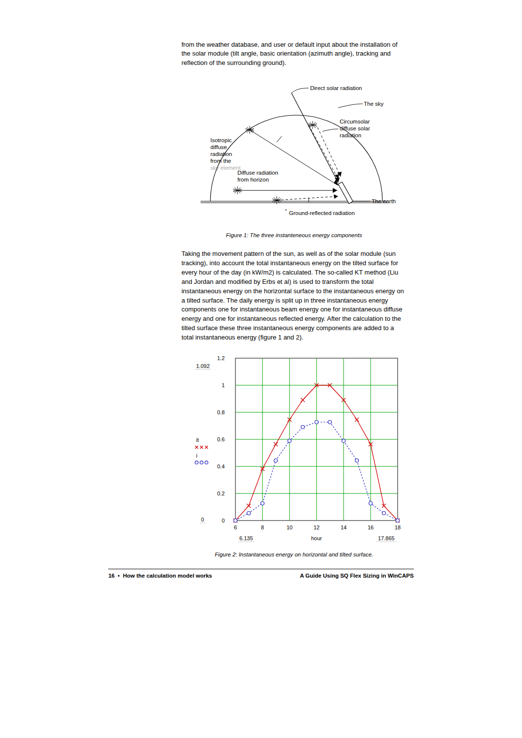from the weather database, and user or default input about the installation of the solar module (tilt angle, basic orientation (azimuth angle), tracking and reflection of the surrounding ground).
Direct solar radiation The sky Circumsolar diffuse solar radiation Isotropic diffuse radiation from the sky element Diffuse radiation from horizon The earth Ground-reflected radiation *
Figure 1: The three instanteneous energy components
Taking the movement pattern of the sun, as well as of the solar module (sun tracking), into account the total instantaneous energy on the tilted surface for every hour of the day (in kW/m2) is calculated. The so-called KT method (Liu and Jordan and modified by Erbs et al) is used to transform the total instantaneous energy on the horizontal surface to the instantaneous energy on a tilted surface. The daily energy is split up in three instantaneous energy components one for instantaneous beam energy one for instantaneous diffuse energy and one for instantaneous reflected energy. After the calculation to the tilted surface these three instantaneous energy components are added to a total instantaneous energy (figure 1 and 2).
1.2 1 0.8 0.6 0.4 0.2 0 1.092 0 it i 6 8 10 12 14 16 18 hour 6.135 17.865
Figure 2: Instantaneous energy on horizontal and tilted surface.
16 • How the calculation model works
A Guide Using SQ Flex Sizing in WinCAPS